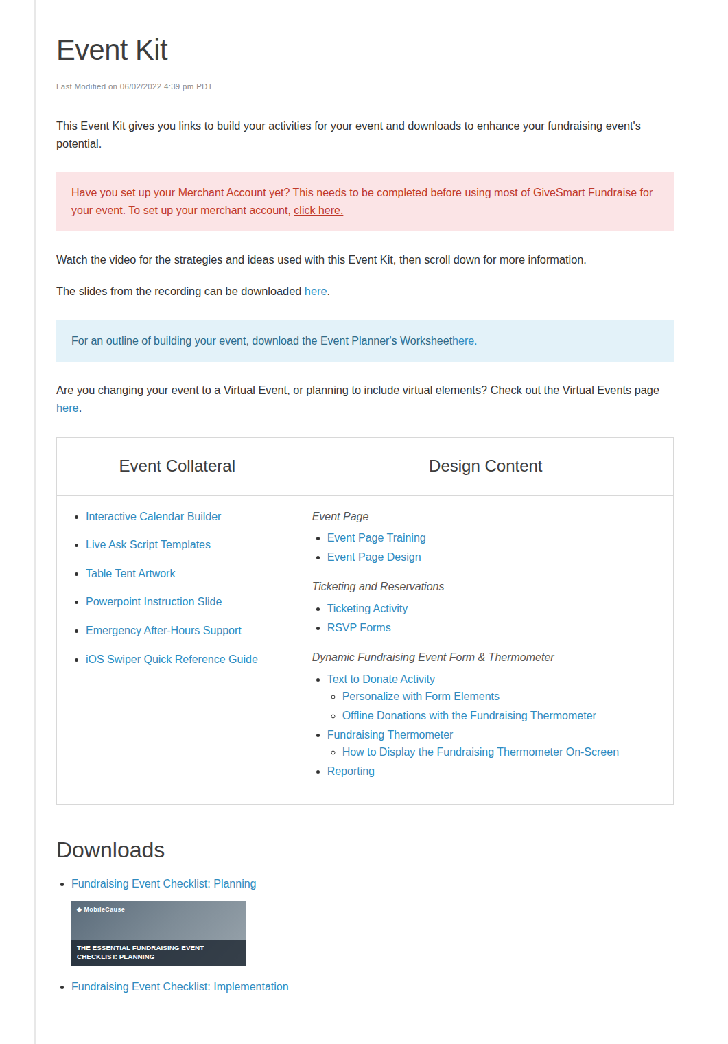Event Kit
Last Modified on 06/02/2022 4:39 pm PDT
This Event Kit gives you links to build your activities for your event and downloads to enhance your fundraising event's potential.
Have you set up your Merchant Account yet? This needs to be completed before using most of GiveSmart Fundraise for your event. To set up your merchant account, click here.
Watch the video for the strategies and ideas used with this Event Kit, then scroll down for more information.
The slides from the recording can be downloaded here.
For an outline of building your event, download the Event Planner's Worksheethere.
Are you changing your event to a Virtual Event, or planning to include virtual elements? Check out the Virtual Events page here.
| Event Collateral | Design Content |
| --- | --- |
| Interactive Calendar Builder Live Ask Script Templates Table Tent Artwork Powerpoint Instruction Slide Emergency After-Hours Support iOS Swiper Quick Reference Guide | Event Page Event Page Training Event Page Design Ticketing and Reservations Ticketing Activity RSVP Forms Dynamic Fundraising Event Form & Thermometer Text to Donate Activity Personalize with Form Elements Offline Donations with the Fundraising Thermometer Fundraising Thermometer How to Display the Fundraising Thermometer On-Screen Reporting |
Downloads
Fundraising Event Checklist: Planning
◆ MobileCause
The Essential Fundraising Event
Checklist: Planning
Fundraising Event Checklist: Implementation